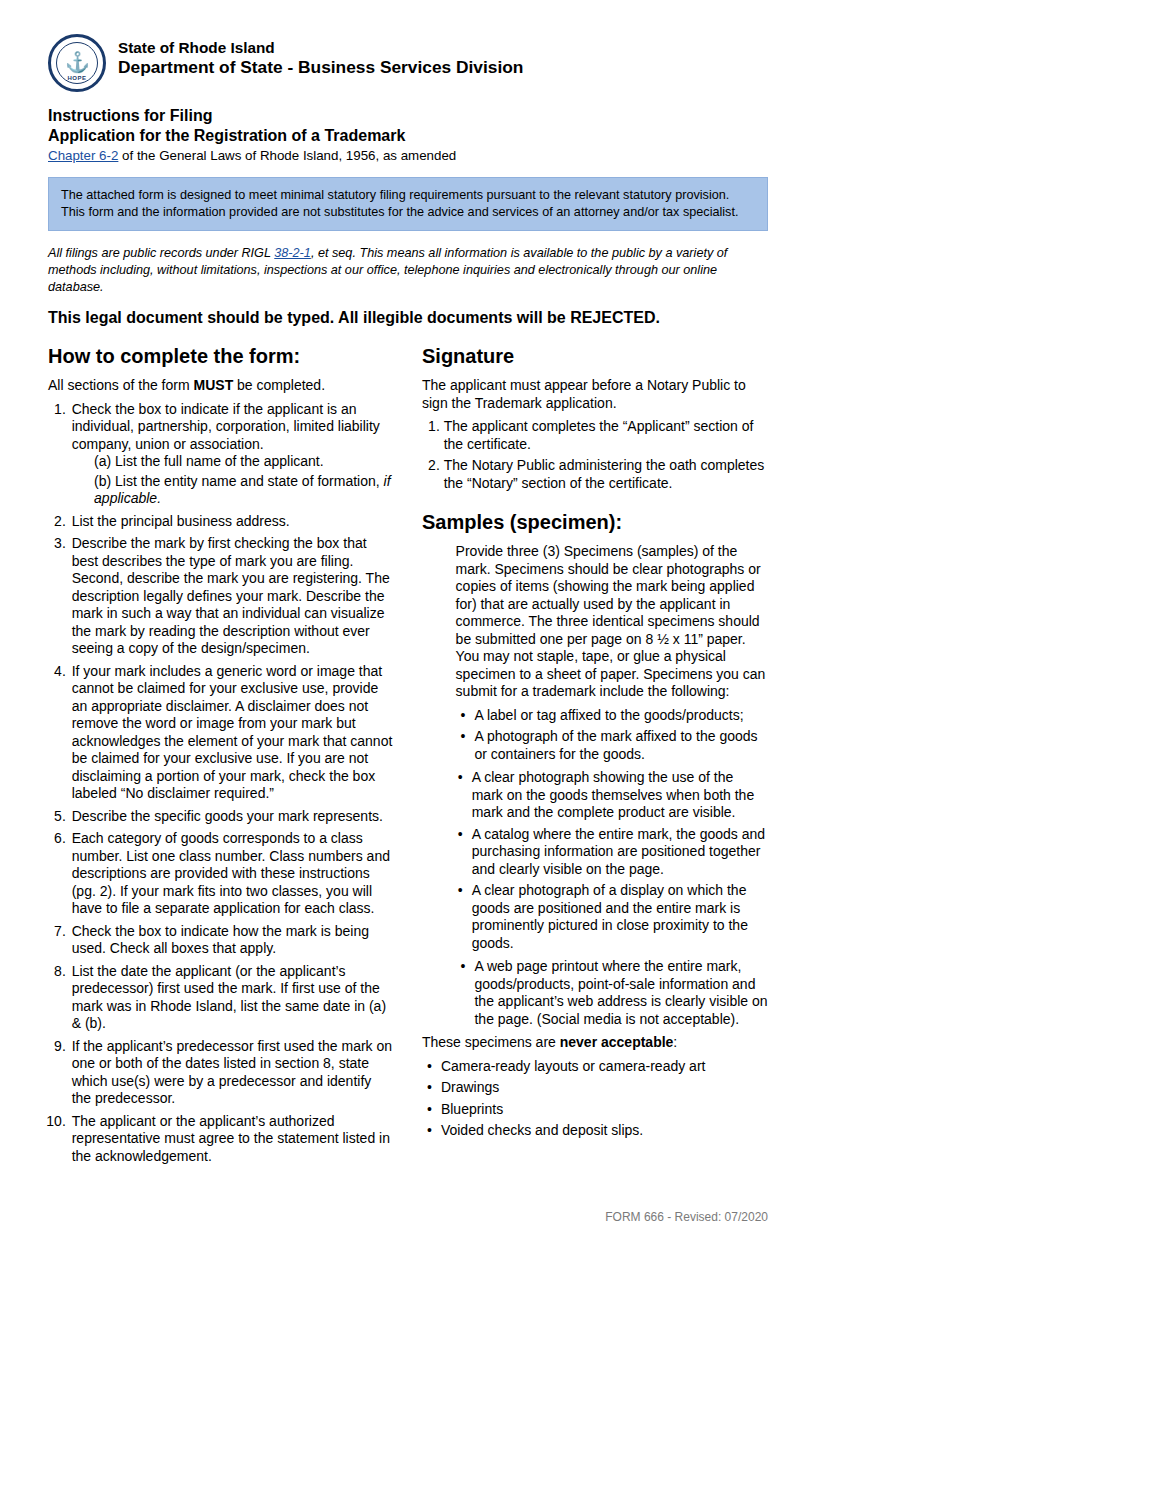⚓
HOPE
State of Rhode Island
Department of State - Business Services Division
Instructions for Filing
Application for the Registration of a Trademark
Chapter 6-2 of the General Laws of Rhode Island, 1956, as amended
The attached form is designed to meet minimal statutory filing requirements pursuant to the relevant statutory provision. This form and the information provided are not substitutes for the advice and services of an attorney and/or tax specialist.
All filings are public records under RIGL 38-2-1, et seq. This means all information is available to the public by a variety of methods including, without limitations, inspections at our office, telephone inquiries and electronically through our online database.
This legal document should be typed. All illegible documents will be REJECTED.
How to complete the form:
All sections of the form MUST be completed.
Check the box to indicate if the applicant is an individual, partnership, corporation, limited liability company, union or association.
(a) List the full name of the applicant.
(b) List the entity name and state of formation, if applicable.
List the principal business address.
Describe the mark by first checking the box that best describes the type of mark you are filing. Second, describe the mark you are registering. The description legally defines your mark. Describe the mark in such a way that an individual can visualize the mark by reading the description without ever seeing a copy of the design/specimen.
If your mark includes a generic word or image that cannot be claimed for your exclusive use, provide an appropriate disclaimer. A disclaimer does not remove the word or image from your mark but acknowledges the element of your mark that cannot be claimed for your exclusive use. If you are not disclaiming a portion of your mark, check the box labeled “No disclaimer required.”
Describe the specific goods your mark represents.
Each category of goods corresponds to a class number. List one class number. Class numbers and descriptions are provided with these instructions (pg. 2). If your mark fits into two classes, you will have to file a separate application for each class.
Check the box to indicate how the mark is being used. Check all boxes that apply.
List the date the applicant (or the applicant’s predecessor) first used the mark. If first use of the mark was in Rhode Island, list the same date in (a) & (b).
If the applicant’s predecessor first used the mark on one or both of the dates listed in section 8, state which use(s) were by a predecessor and identify the predecessor.
The applicant or the applicant’s authorized representative must agree to the statement listed in the acknowledgement.
Signature
The applicant must appear before a Notary Public to sign the Trademark application.
The applicant completes the “Applicant” section of the certificate.
The Notary Public administering the oath completes the “Notary” section of the certificate.
Samples (specimen):
Provide three (3) Specimens (samples) of the mark. Specimens should be clear photographs or copies of items (showing the mark being applied for) that are actually used by the applicant in commerce. The three identical specimens should be submitted one per page on 8 ½ x 11” paper. You may not staple, tape, or glue a physical specimen to a sheet of paper. Specimens you can submit for a trademark include the following:
A label or tag affixed to the goods/products;
A photograph of the mark affixed to the goods or containers for the goods.
A clear photograph showing the use of the mark on the goods themselves when both the mark and the complete product are visible.
A catalog where the entire mark, the goods and purchasing information are positioned together and clearly visible on the page.
A clear photograph of a display on which the goods are positioned and the entire mark is prominently pictured in close proximity to the goods.
A web page printout where the entire mark, goods/products, point-of-sale information and the applicant’s web address is clearly visible on the page. (Social media is not acceptable).
These specimens are never acceptable:
Camera-ready layouts or camera-ready art
Drawings
Blueprints
Voided checks and deposit slips.
FORM 666 - Revised: 07/2020